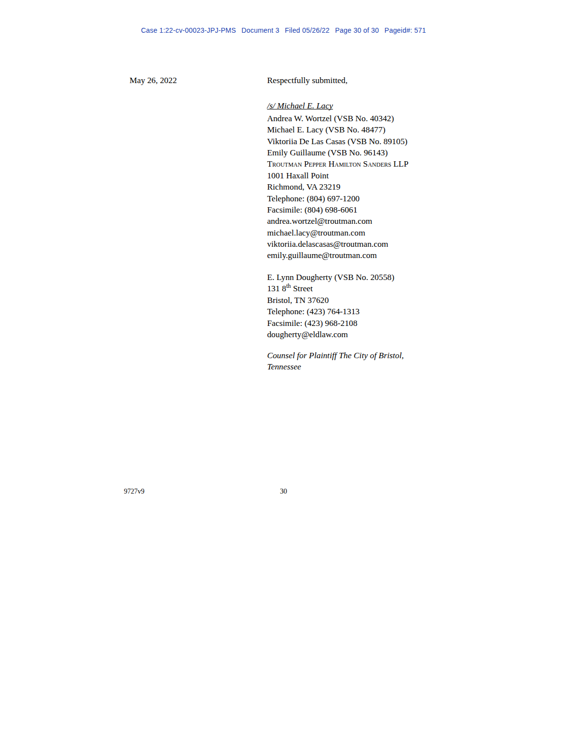Case 1:22-cv-00023-JPJ-PMS Document 3 Filed 05/26/22 Page 30 of 30 Pageid#: 571
May 26, 2022
Respectfully submitted,
/s/ Michael E. Lacy
Andrea W. Wortzel (VSB No. 40342)
Michael E. Lacy (VSB No. 48477)
Viktoriia De Las Casas (VSB No. 89105)
Emily Guillaume (VSB No. 96143)
Troutman Pepper Hamilton Sanders LLP
1001 Haxall Point
Richmond, VA 23219
Telephone: (804) 697-1200
Facsimile: (804) 698-6061
andrea.wortzel@troutman.com
michael.lacy@troutman.com
viktoriia.delascasas@troutman.com
emily.guillaume@troutman.com
E. Lynn Dougherty (VSB No. 20558)
131 8th Street
Bristol, TN 37620
Telephone: (423) 764-1313
Facsimile: (423) 968-2108
dougherty@eldlaw.com
Counsel for Plaintiff The City of Bristol,
Tennessee
9727v9
30